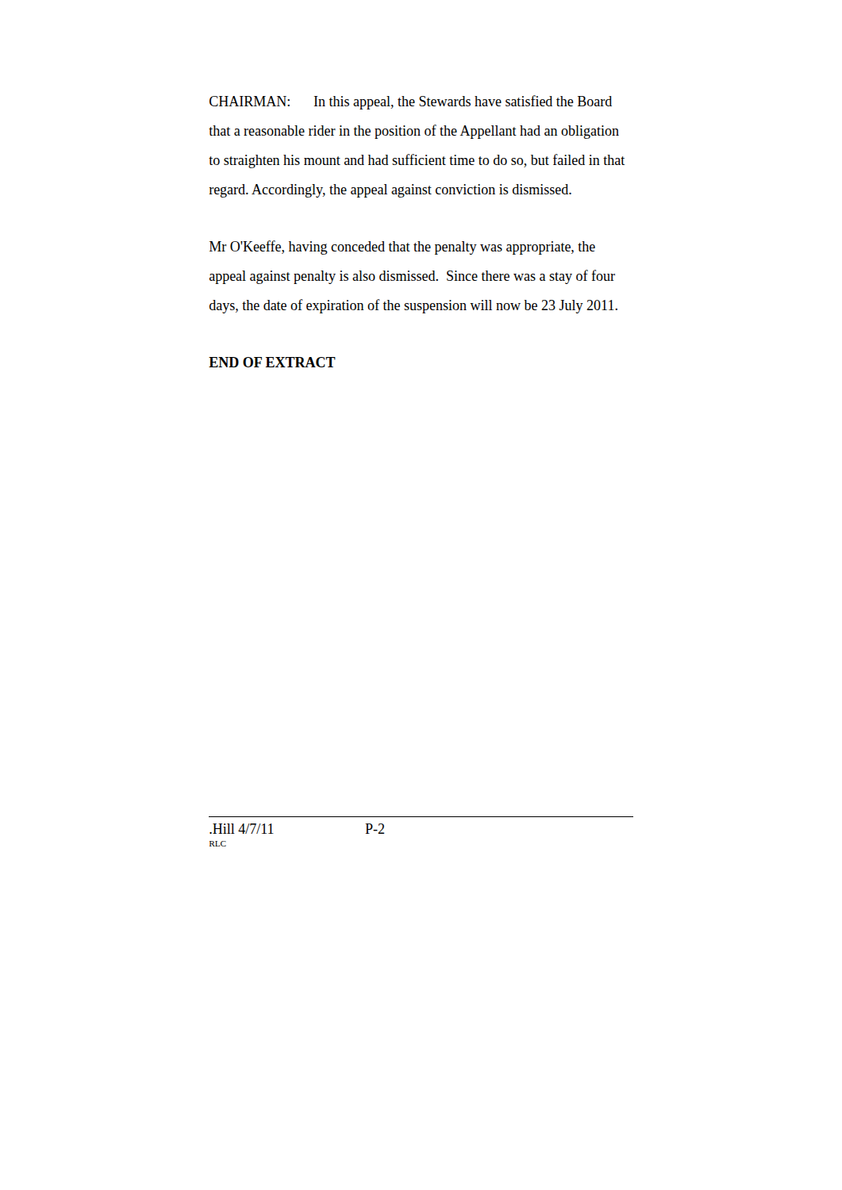CHAIRMAN: In this appeal, the Stewards have satisfied the Board that a reasonable rider in the position of the Appellant had an obligation to straighten his mount and had sufficient time to do so, but failed in that regard. Accordingly, the appeal against conviction is dismissed.
Mr O'Keeffe, having conceded that the penalty was appropriate, the appeal against penalty is also dismissed. Since there was a stay of four days, the date of expiration of the suspension will now be 23 July 2011.
END OF EXTRACT
.Hill 4/7/11 P-2
RLC